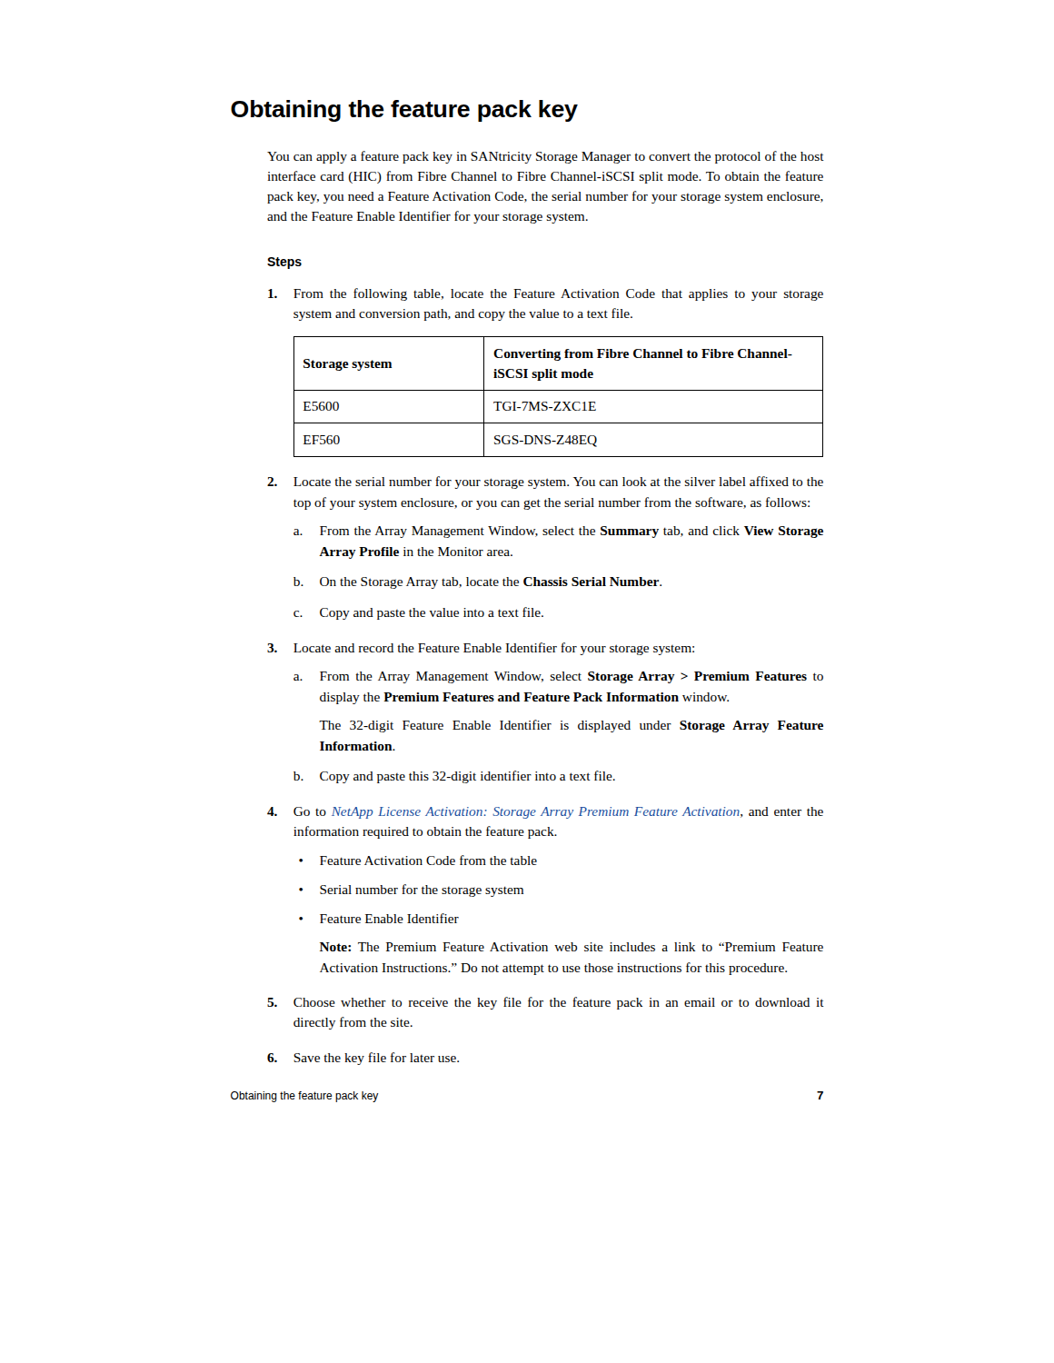Obtaining the feature pack key
You can apply a feature pack key in SANtricity Storage Manager to convert the protocol of the host interface card (HIC) from Fibre Channel to Fibre Channel-iSCSI split mode. To obtain the feature pack key, you need a Feature Activation Code, the serial number for your storage system enclosure, and the Feature Enable Identifier for your storage system.
Steps
From the following table, locate the Feature Activation Code that applies to your storage system and conversion path, and copy the value to a text file.
| Storage system | Converting from Fibre Channel to Fibre Channel-iSCSI split mode |
| --- | --- |
| E5600 | TGI-7MS-ZXC1E |
| EF560 | SGS-DNS-Z48EQ |
Locate the serial number for your storage system. You can look at the silver label affixed to the top of your system enclosure, or you can get the serial number from the software, as follows:
From the Array Management Window, select the Summary tab, and click View Storage Array Profile in the Monitor area.
On the Storage Array tab, locate the Chassis Serial Number.
Copy and paste the value into a text file.
Locate and record the Feature Enable Identifier for your storage system:
From the Array Management Window, select Storage Array > Premium Features to display the Premium Features and Feature Pack Information window.
The 32-digit Feature Enable Identifier is displayed under Storage Array Feature Information.
Copy and paste this 32-digit identifier into a text file.
Go to NetApp License Activation: Storage Array Premium Feature Activation, and enter the information required to obtain the feature pack.
Feature Activation Code from the table
Serial number for the storage system
Feature Enable Identifier
Note: The Premium Feature Activation web site includes a link to “Premium Feature Activation Instructions.” Do not attempt to use those instructions for this procedure.
Choose whether to receive the key file for the feature pack in an email or to download it directly from the site.
Save the key file for later use.
Obtaining the feature pack key 7